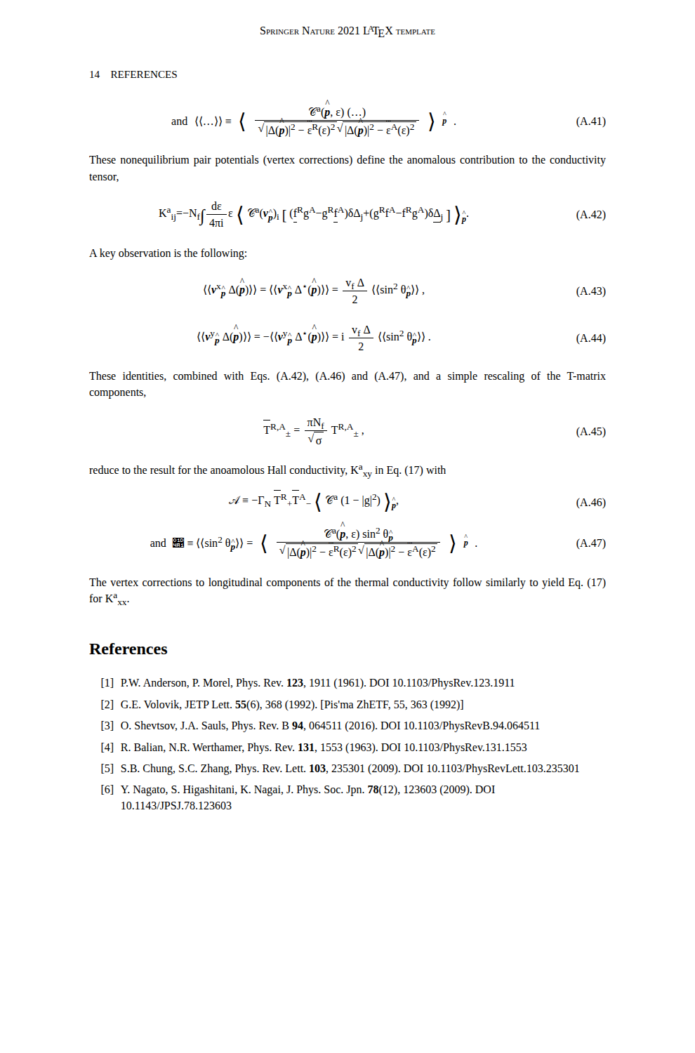Springer Nature 2021 LATEX template
14 REFERENCES
and ⟨⟨…⟩⟩ ≡ ⟨ 𝒞a(p, ε) (…) |Δ(p)|2 − εR(ε)2|Δ(p)|2 − εA(ε)2 ⟩p .
(A.41)
These nonequilibrium pair potentials (vertex corrections) define the anomalous contribution to the conductivity tensor,
Kaij=−Nf∫dε 4πi ε ⟨ 𝒞a(vp)i [ (fRgA−gRfA)δΔj+(gRfA−fRgA)δΔj ] ⟩p.
(A.42)
A key observation is the following:
⟨⟨vxp Δ(p)⟩⟩ = ⟨⟨vxp Δ⋆(p)⟩⟩ = vf Δ 2 ⟨⟨sin2 θp⟩⟩ ,
(A.43)
⟨⟨vyp Δ(p)⟩⟩ = −⟨⟨vyp Δ⋆(p)⟩⟩ = i vf Δ 2 ⟨⟨sin2 θp⟩⟩ .
(A.44)
These identities, combined with Eqs. (A.42), (A.46) and (A.47), and a simple rescaling of the T-matrix components,
TR,A± = πNf σ TR,A± ,
(A.45)
reduce to the result for the anoamolous Hall conductivity, Kaxy in Eq. (17) with
𝒜 ≡ −ΓN TR+TA− ⟨ 𝒞a (1 − |g|2) ⟩p,
(A.46)
and 𝒡 ≡ ⟨⟨sin2 θp⟩⟩ = ⟨ 𝒞a(p, ε) sin2 θp |Δ(p)|2 − εR(ε)2|Δ(p)|2 − εA(ε)2 ⟩p .
(A.47)
The vertex corrections to longitudinal components of the thermal conductivity follow similarly to yield Eq. (17) for Kaxx.
References
[1] P.W. Anderson, P. Morel, Phys. Rev. 123, 1911 (1961). DOI 10.1103/PhysRev.123.1911
[2] G.E. Volovik, JETP Lett. 55(6), 368 (1992). [Pis'ma ZhETF, 55, 363 (1992)]
[3] O. Shevtsov, J.A. Sauls, Phys. Rev. B 94, 064511 (2016). DOI 10.1103/PhysRevB.94.064511
[4] R. Balian, N.R. Werthamer, Phys. Rev. 131, 1553 (1963). DOI 10.1103/PhysRev.131.1553
[5] S.B. Chung, S.C. Zhang, Phys. Rev. Lett. 103, 235301 (2009). DOI 10.1103/PhysRevLett.103.235301
[6] Y. Nagato, S. Higashitani, K. Nagai, J. Phys. Soc. Jpn. 78(12), 123603 (2009). DOI 10.1143/JPSJ.78.123603